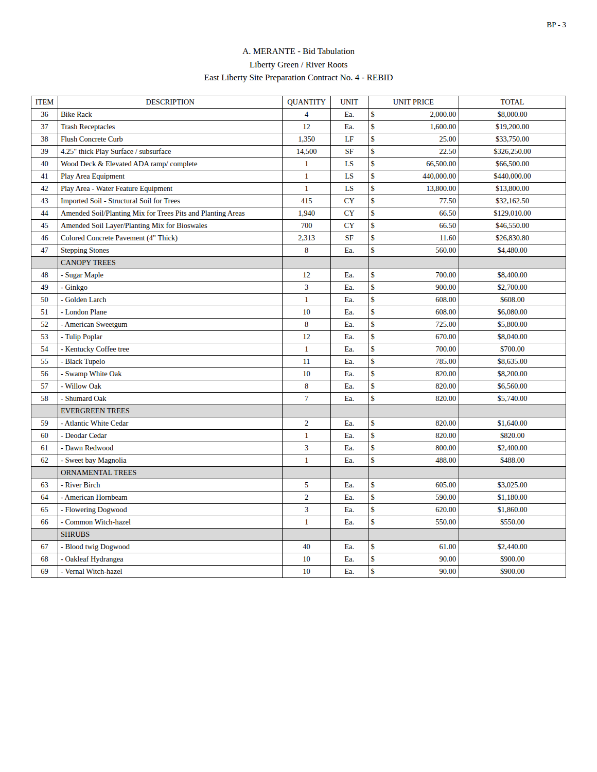BP - 3
A. MERANTE - Bid Tabulation
Liberty Green / River Roots
East Liberty Site Preparation Contract No. 4 - REBID
| ITEM | DESCRIPTION | QUANTITY | UNIT | UNIT PRICE | TOTAL |
| --- | --- | --- | --- | --- | --- |
| 36 | Bike Rack | 4 | Ea. | $ 2,000.00 | $8,000.00 |
| 37 | Trash Receptacles | 12 | Ea. | $ 1,600.00 | $19,200.00 |
| 38 | Flush Concrete Curb | 1,350 | LF | $ 25.00 | $33,750.00 |
| 39 | 4.25" thick Play Surface / subsurface | 14,500 | SF | $ 22.50 | $326,250.00 |
| 40 | Wood Deck & Elevated ADA ramp/ complete | 1 | LS | $ 66,500.00 | $66,500.00 |
| 41 | Play Area Equipment | 1 | LS | $ 440,000.00 | $440,000.00 |
| 42 | Play Area - Water Feature Equipment | 1 | LS | $ 13,800.00 | $13,800.00 |
| 43 | Imported Soil - Structural Soil for Trees | 415 | CY | $ 77.50 | $32,162.50 |
| 44 | Amended Soil/Planting Mix for Trees Pits and Planting Areas | 1,940 | CY | $ 66.50 | $129,010.00 |
| 45 | Amended Soil Layer/Planting Mix for Bioswales | 700 | CY | $ 66.50 | $46,550.00 |
| 46 | Colored Concrete Pavement (4" Thick) | 2,313 | SF | $ 11.60 | $26,830.80 |
| 47 | Stepping Stones | 8 | Ea. | $ 560.00 | $4,480.00 |
| | CANOPY TREES | | | | |
| 48 | - Sugar Maple | 12 | Ea. | $ 700.00 | $8,400.00 |
| 49 | - Ginkgo | 3 | Ea. | $ 900.00 | $2,700.00 |
| 50 | - Golden Larch | 1 | Ea. | $ 608.00 | $608.00 |
| 51 | - London Plane | 10 | Ea. | $ 608.00 | $6,080.00 |
| 52 | - American Sweetgum | 8 | Ea. | $ 725.00 | $5,800.00 |
| 53 | - Tulip Poplar | 12 | Ea. | $ 670.00 | $8,040.00 |
| 54 | - Kentucky Coffee tree | 1 | Ea. | $ 700.00 | $700.00 |
| 55 | - Black Tupelo | 11 | Ea. | $ 785.00 | $8,635.00 |
| 56 | - Swamp White Oak | 10 | Ea. | $ 820.00 | $8,200.00 |
| 57 | - Willow Oak | 8 | Ea. | $ 820.00 | $6,560.00 |
| 58 | - Shumard Oak | 7 | Ea. | $ 820.00 | $5,740.00 |
| | EVERGREEN TREES | | | | |
| 59 | - Atlantic White Cedar | 2 | Ea. | $ 820.00 | $1,640.00 |
| 60 | - Deodar Cedar | 1 | Ea. | $ 820.00 | $820.00 |
| 61 | - Dawn Redwood | 3 | Ea. | $ 800.00 | $2,400.00 |
| 62 | - Sweet bay Magnolia | 1 | Ea. | $ 488.00 | $488.00 |
| | ORNAMENTAL TREES | | | | |
| 63 | - River Birch | 5 | Ea. | $ 605.00 | $3,025.00 |
| 64 | - American Hornbeam | 2 | Ea. | $ 590.00 | $1,180.00 |
| 65 | - Flowering Dogwood | 3 | Ea. | $ 620.00 | $1,860.00 |
| 66 | - Common Witch-hazel | 1 | Ea. | $ 550.00 | $550.00 |
| | SHRUBS | | | | |
| 67 | - Blood twig Dogwood | 40 | Ea. | $ 61.00 | $2,440.00 |
| 68 | - Oakleaf Hydrangea | 10 | Ea. | $ 90.00 | $900.00 |
| 69 | - Vernal Witch-hazel | 10 | Ea. | $ 90.00 | $900.00 |